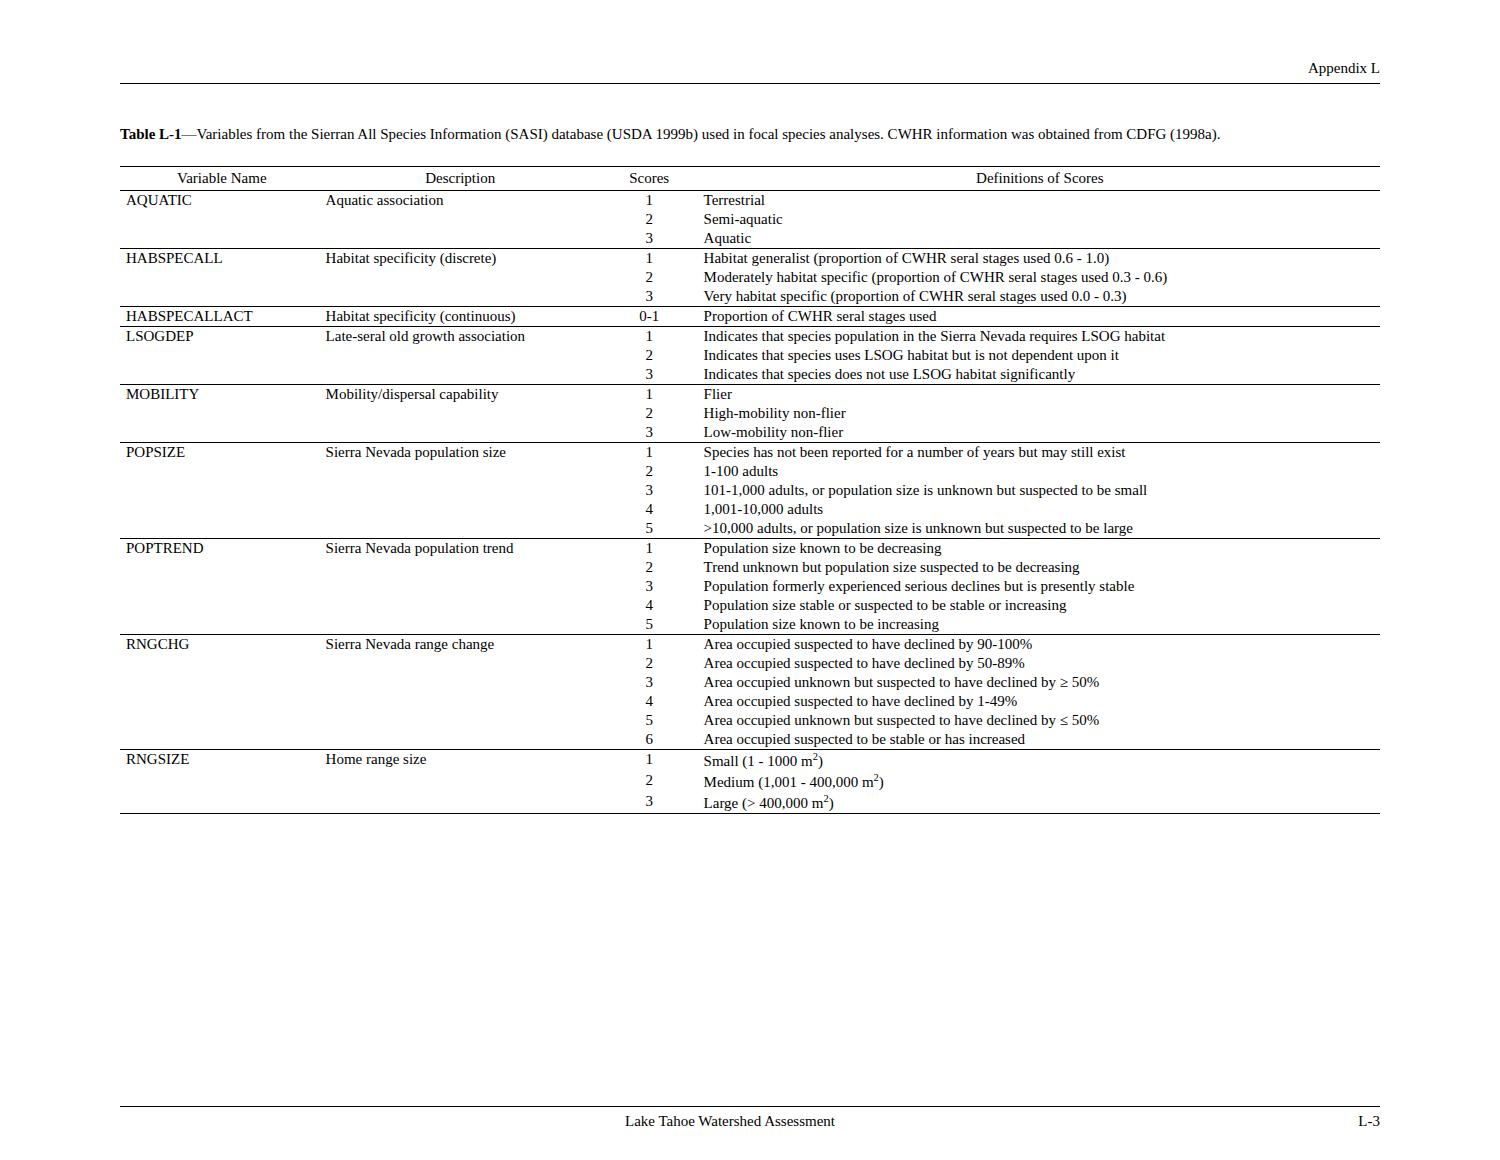Appendix L
Table L-1—Variables from the Sierran All Species Information (SASI) database (USDA 1999b) used in focal species analyses. CWHR information was obtained from CDFG (1998a).
| Variable Name | Description | Scores | Definitions of Scores |
| --- | --- | --- | --- |
| AQUATIC | Aquatic association | 1 | Terrestrial |
| | | 2 | Semi-aquatic |
| | | 3 | Aquatic |
| HABSPECALL | Habitat specificity (discrete) | 1 | Habitat generalist (proportion of CWHR seral stages used 0.6 - 1.0) |
| | | 2 | Moderately habitat specific (proportion of CWHR seral stages used 0.3 - 0.6) |
| | | 3 | Very habitat specific (proportion of CWHR seral stages used 0.0 - 0.3) |
| HABSPECALLACT | Habitat specificity (continuous) | 0-1 | Proportion of CWHR seral stages used |
| LSOGDEP | Late-seral old growth association | 1 | Indicates that species population in the Sierra Nevada requires LSOG habitat |
| | | 2 | Indicates that species uses LSOG habitat but is not dependent upon it |
| | | 3 | Indicates that species does not use LSOG habitat significantly |
| MOBILITY | Mobility/dispersal capability | 1 | Flier |
| | | 2 | High-mobility non-flier |
| | | 3 | Low-mobility non-flier |
| POPSIZE | Sierra Nevada population size | 1 | Species has not been reported for a number of years but may still exist |
| | | 2 | 1-100 adults |
| | | 3 | 101-1,000 adults, or population size is unknown but suspected to be small |
| | | 4 | 1,001-10,000 adults |
| | | 5 | >10,000 adults, or population size is unknown but suspected to be large |
| POPTREND | Sierra Nevada population trend | 1 | Population size known to be decreasing |
| | | 2 | Trend unknown but population size suspected to be decreasing |
| | | 3 | Population formerly experienced serious declines but is presently stable |
| | | 4 | Population size stable or suspected to be stable or increasing |
| | | 5 | Population size known to be increasing |
| RNGCHG | Sierra Nevada range change | 1 | Area occupied suspected to have declined by 90-100% |
| | | 2 | Area occupied suspected to have declined by 50-89% |
| | | 3 | Area occupied unknown but suspected to have declined by ≥ 50% |
| | | 4 | Area occupied suspected to have declined by 1-49% |
| | | 5 | Area occupied unknown but suspected to have declined by ≤ 50% |
| | | 6 | Area occupied suspected to be stable or has increased |
| RNGSIZE | Home range size | 1 | Small (1 - 1000 m 2 ) |
| | | 2 | Medium (1,001 - 400,000 m 2 ) |
| | | 3 | Large (> 400,000 m 2 ) |
Lake Tahoe Watershed Assessment
L-3